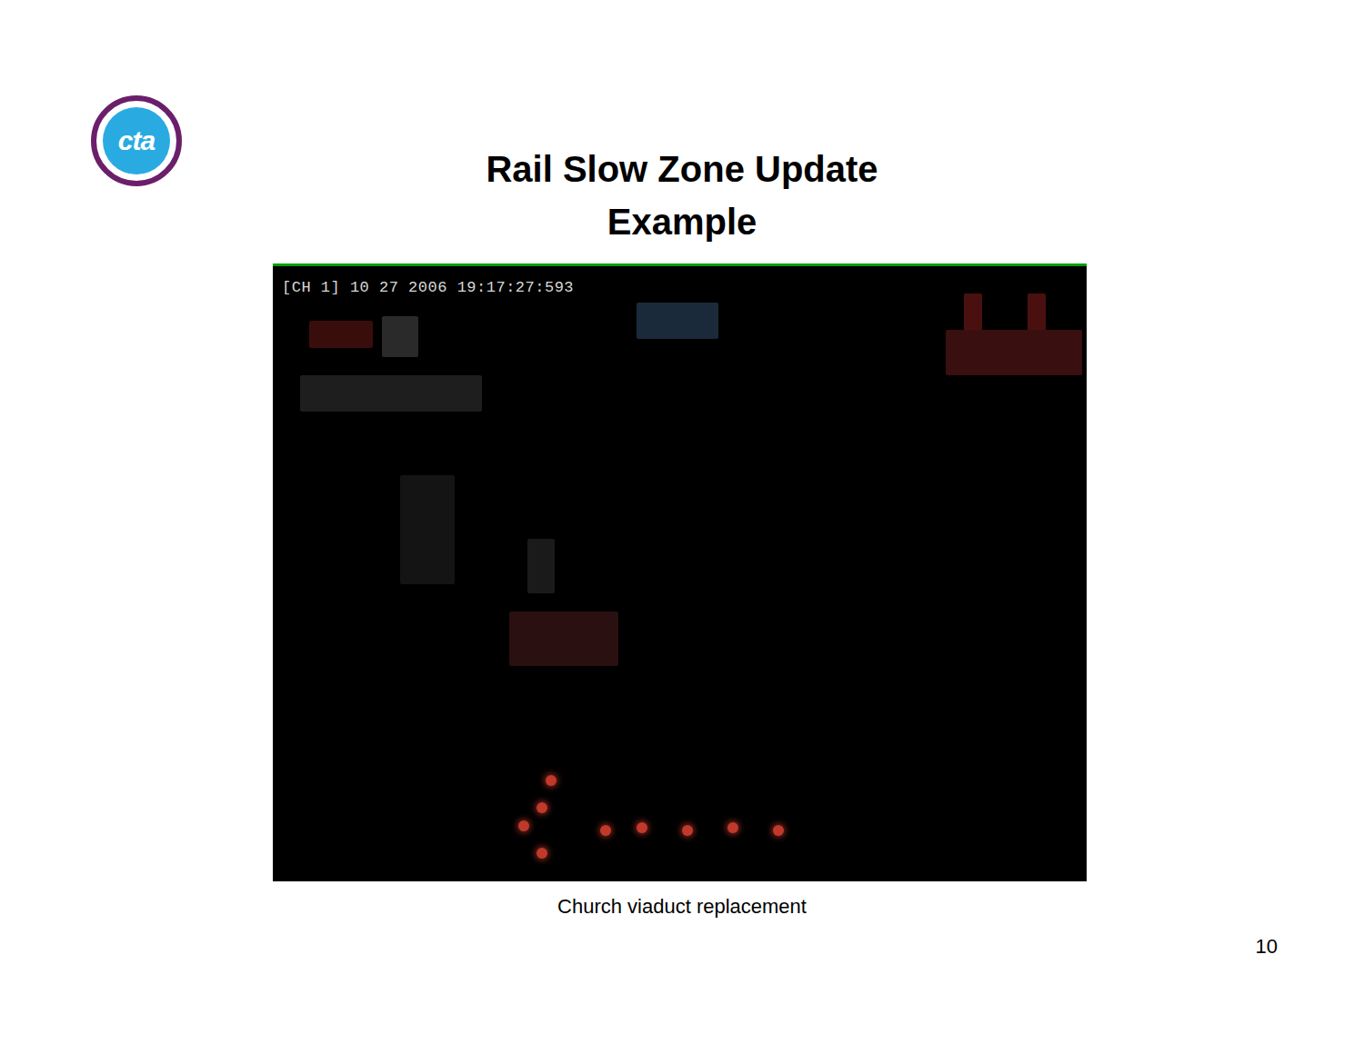cta
Rail Slow Zone Update
Example
[CH 1] 10 27 2006 19:17:27:593
Church viaduct replacement
10